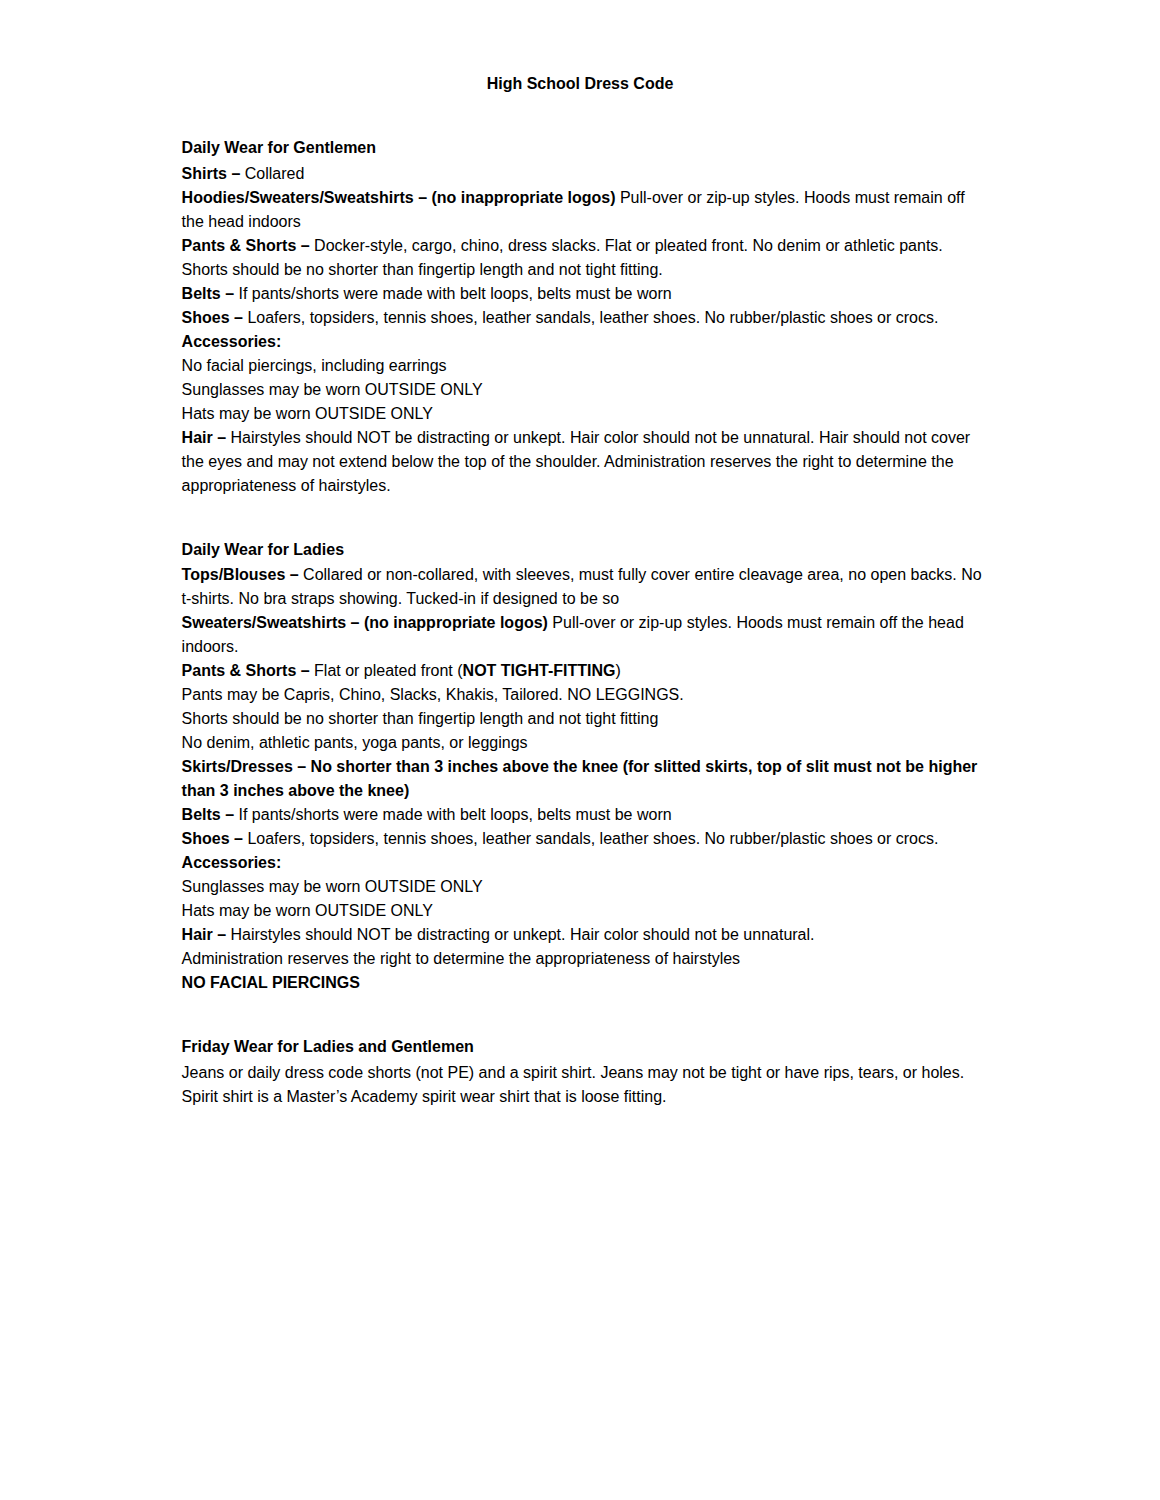High School Dress Code
Daily Wear for Gentlemen
Shirts – Collared
Hoodies/Sweaters/Sweatshirts – (no inappropriate logos) Pull-over or zip-up styles. Hoods must remain off the head indoors
Pants & Shorts – Docker-style, cargo, chino, dress slacks. Flat or pleated front. No denim or athletic pants. Shorts should be no shorter than fingertip length and not tight fitting.
Belts – If pants/shorts were made with belt loops, belts must be worn
Shoes – Loafers, topsiders, tennis shoes, leather sandals, leather shoes. No rubber/plastic shoes or crocs.
Accessories:
No facial piercings, including earrings
Sunglasses may be worn OUTSIDE ONLY
Hats may be worn OUTSIDE ONLY
Hair – Hairstyles should NOT be distracting or unkept. Hair color should not be unnatural. Hair should not cover the eyes and may not extend below the top of the shoulder. Administration reserves the right to determine the appropriateness of hairstyles.
Daily Wear for Ladies
Tops/Blouses – Collared or non-collared, with sleeves, must fully cover entire cleavage area, no open backs. No t-shirts. No bra straps showing. Tucked-in if designed to be so
Sweaters/Sweatshirts – (no inappropriate logos) Pull-over or zip-up styles. Hoods must remain off the head indoors.
Pants & Shorts – Flat or pleated front (NOT TIGHT-FITTING)
Pants may be Capris, Chino, Slacks, Khakis, Tailored. NO LEGGINGS.
Shorts should be no shorter than fingertip length and not tight fitting
No denim, athletic pants, yoga pants, or leggings
Skirts/Dresses – No shorter than 3 inches above the knee (for slitted skirts, top of slit must not be higher than 3 inches above the knee)
Belts – If pants/shorts were made with belt loops, belts must be worn
Shoes – Loafers, topsiders, tennis shoes, leather sandals, leather shoes. No rubber/plastic shoes or crocs.
Accessories:
Sunglasses may be worn OUTSIDE ONLY
Hats may be worn OUTSIDE ONLY
Hair – Hairstyles should NOT be distracting or unkept. Hair color should not be unnatural.
Administration reserves the right to determine the appropriateness of hairstyles
NO FACIAL PIERCINGS
Friday Wear for Ladies and Gentlemen
Jeans or daily dress code shorts (not PE) and a spirit shirt. Jeans may not be tight or have rips, tears, or holes. Spirit shirt is a Master’s Academy spirit wear shirt that is loose fitting.